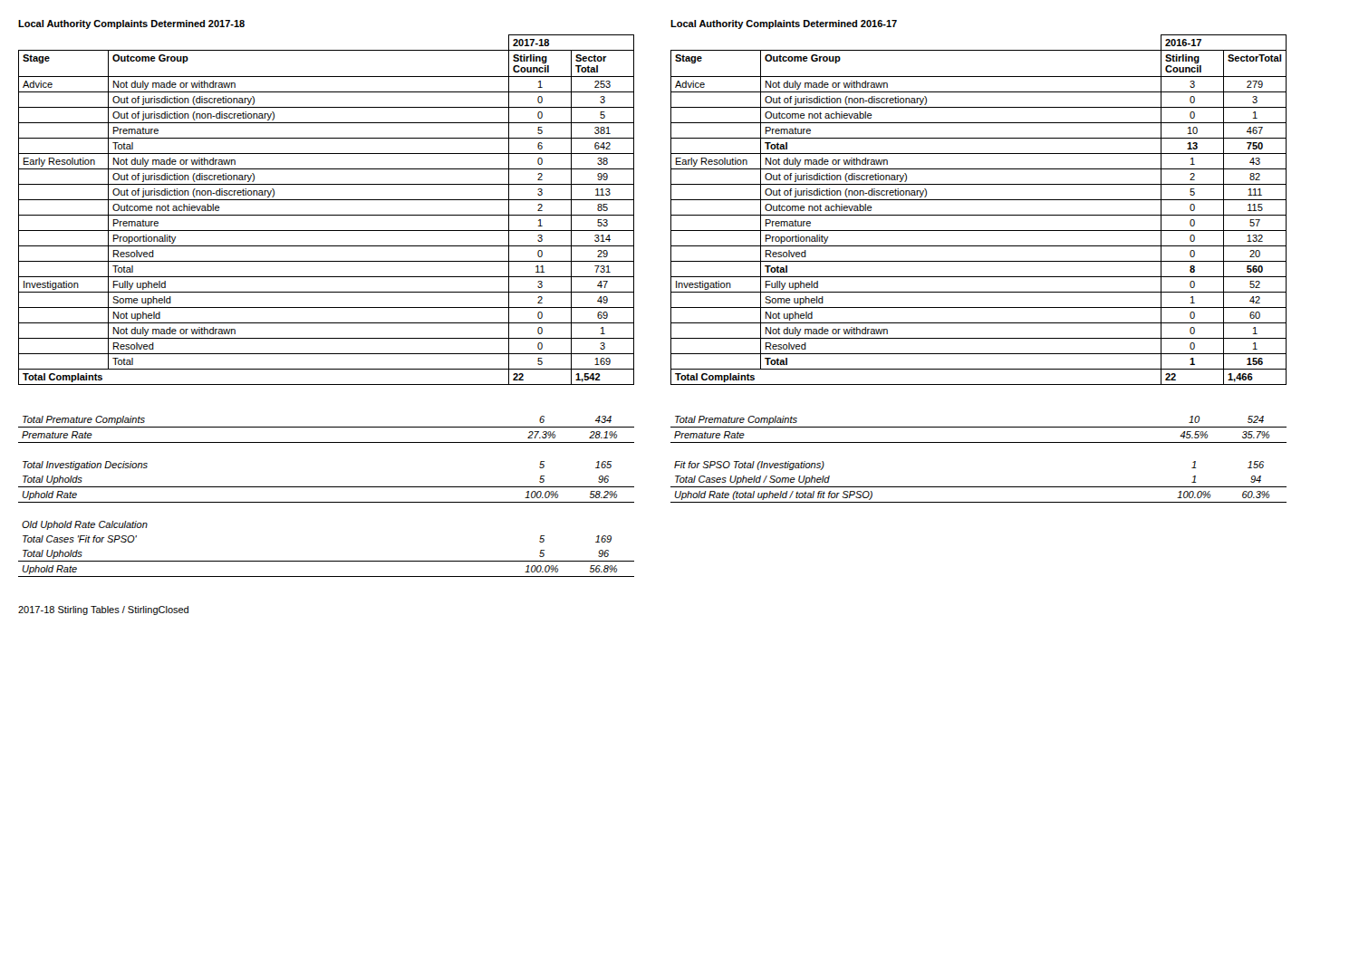Local Authority Complaints Determined 2017-18
| | | 2017-18 |
| Stage | Outcome Group | Stirling Council | Sector Total |
| Advice | Not duly made or withdrawn | 1 | 253 |
| | Out of jurisdiction (discretionary) | 0 | 3 |
| | Out of jurisdiction (non-discretionary) | 0 | 5 |
| | Premature | 5 | 381 |
| | Total | 6 | 642 |
| Early Resolution | Not duly made or withdrawn | 0 | 38 |
| | Out of jurisdiction (discretionary) | 2 | 99 |
| | Out of jurisdiction (non-discretionary) | 3 | 113 |
| | Outcome not achievable | 2 | 85 |
| | Premature | 1 | 53 |
| | Proportionality | 3 | 314 |
| | Resolved | 0 | 29 |
| | Total | 11 | 731 |
| Investigation | Fully upheld | 3 | 47 |
| | Some upheld | 2 | 49 |
| | Not upheld | 0 | 69 |
| | Not duly made or withdrawn | 0 | 1 |
| | Resolved | 0 | 3 |
| | Total | 5 | 169 |
| Total Complaints | 22 | 1,542 |
| Total Premature Complaints | 6 | 434 |
| Premature Rate | 27.3% | 28.1% |
| Total Investigation Decisions | 5 | 165 |
| Total Upholds | 5 | 96 |
| Uphold Rate | 100.0% | 58.2% |
| Old Uphold Rate Calculation | | |
| Total Cases 'Fit for SPSO' | 5 | 169 |
| Total Upholds | 5 | 96 |
| Uphold Rate | 100.0% | 56.8% |
Local Authority Complaints Determined 2016-17
| | | 2016-17 |
| Stage | Outcome Group | Stirling Council | SectorTotal |
| Advice | Not duly made or withdrawn | 3 | 279 |
| | Out of jurisdiction (non-discretionary) | 0 | 3 |
| | Outcome not achievable | 0 | 1 |
| | Premature | 10 | 467 |
| | Total | 13 | 750 |
| Early Resolution | Not duly made or withdrawn | 1 | 43 |
| | Out of jurisdiction (discretionary) | 2 | 82 |
| | Out of jurisdiction (non-discretionary) | 5 | 111 |
| | Outcome not achievable | 0 | 115 |
| | Premature | 0 | 57 |
| | Proportionality | 0 | 132 |
| | Resolved | 0 | 20 |
| | Total | 8 | 560 |
| Investigation | Fully upheld | 0 | 52 |
| | Some upheld | 1 | 42 |
| | Not upheld | 0 | 60 |
| | Not duly made or withdrawn | 0 | 1 |
| | Resolved | 0 | 1 |
| | Total | 1 | 156 |
| Total Complaints | 22 | 1,466 |
| Total Premature Complaints | 10 | 524 |
| Premature Rate | 45.5% | 35.7% |
| Fit for SPSO Total (Investigations) | 1 | 156 |
| Total Cases Upheld / Some Upheld | 1 | 94 |
| Uphold Rate (total upheld / total fit for SPSO) | 100.0% | 60.3% |
2017-18 Stirling Tables / StirlingClosed